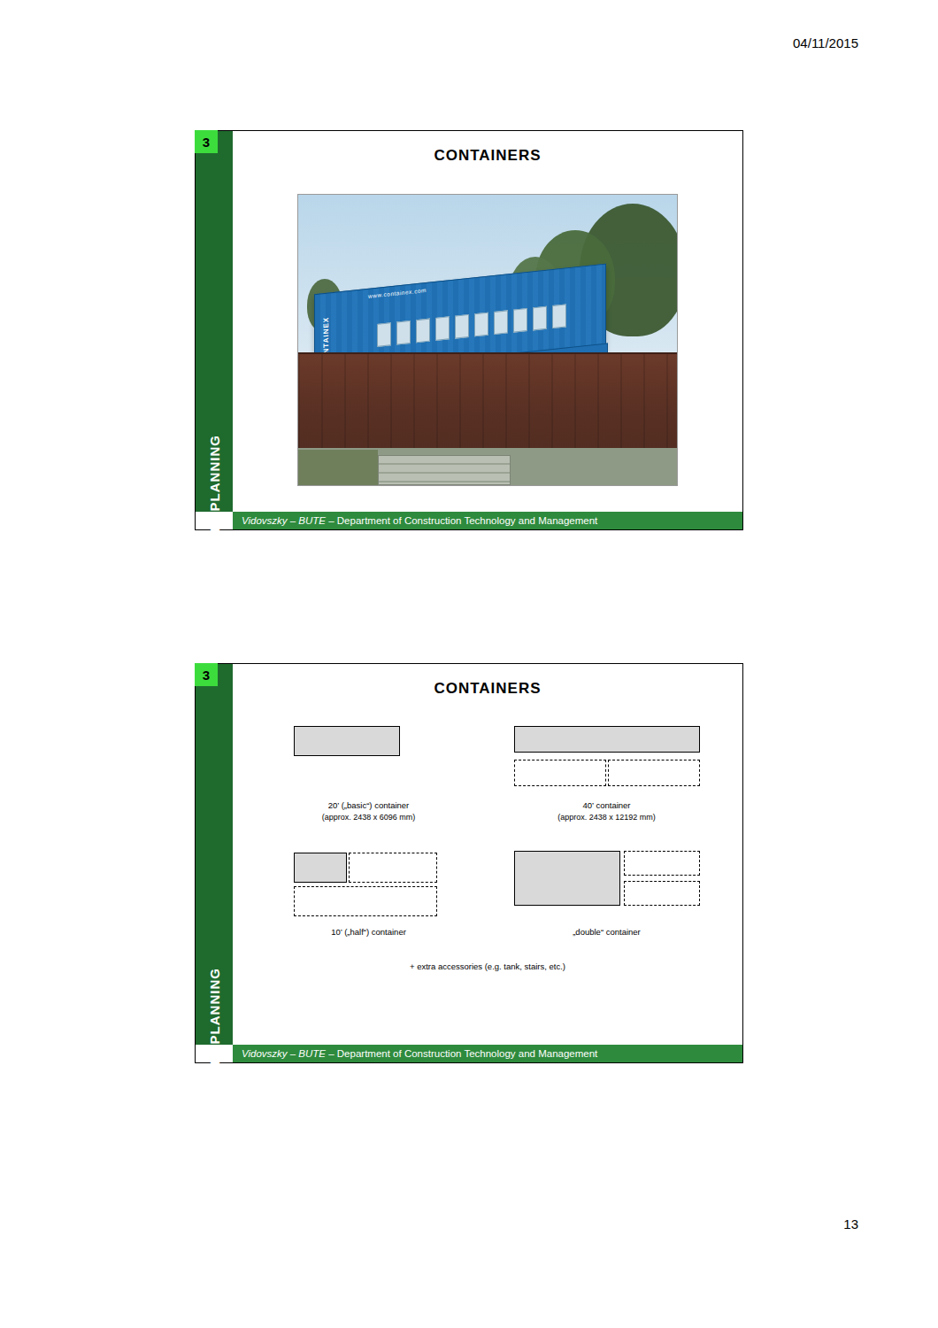04/11/2015
3
SITE PLANNING
CONTAINERS
www.containex.com
CONTAINEX
Vidovszky – BUTE – Department of Construction Technology and Management
3
SITE PLANNING
CONTAINERS
20’ („basic“) container (approx. 2438 x 6096 mm)
40’ container (approx. 2438 x 12192 mm)
10’ („half“) container
„double“ container
+ extra accessories (e.g. tank, stairs, etc.)
Vidovszky – BUTE – Department of Construction Technology and Management
13